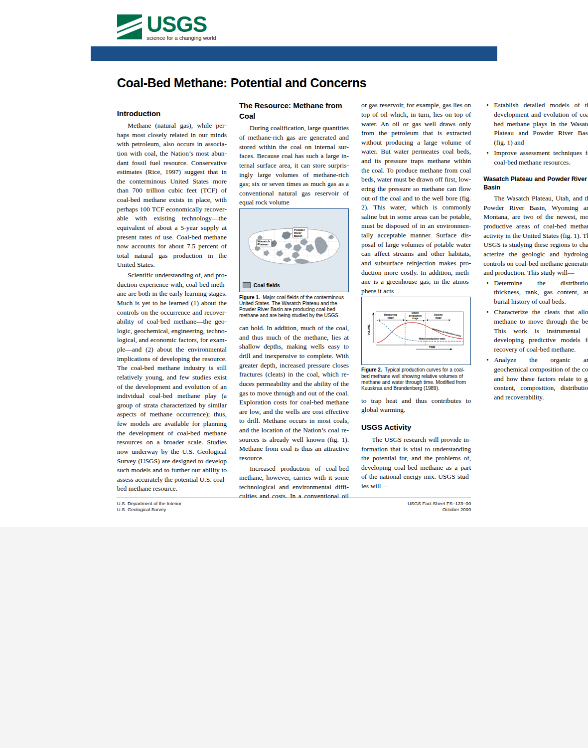USGS science for a changing world
Coal-Bed Methane: Potential and Concerns
Introduction
Methane (natural gas), while perhaps most closely related in our minds with petroleum, also occurs in association with coal, the Nation’s most abundant fossil fuel resource. Conservative estimates (Rice, 1997) suggest that in the conterminous United States more than 700 trillion cubic feet (TCF) of coal-bed methane exists in place, with perhaps 100 TCF economically recoverable with existing technology—the equivalent of about a 5-year supply at present rates of use. Coal-bed methane now accounts for about 7.5 percent of total natural gas production in the United States.
Scientific understanding of, and production experience with, coal-bed methane are both in the early learning stages. Much is yet to be learned (1) about the controls on the occurrence and recoverability of coal-bed methane—the geologic, geochemical, engineering, technological, and economic factors, for example—and (2) about the environmental implications of developing the resource. The coal-bed methane industry is still relatively young, and few studies exist of the development and evolution of an individual coal-bed methane play (a group of strata characterized by similar aspects of methane occurrence); thus, few models are available for planning the development of coal-bed methane resources on a broader scale. Studies now underway by the U.S. Geological Survey (USGS) are designed to develop such models and to further our ability to assess accurately the potential U.S. coal-bed methane resource.
The Resource: Methane from Coal
During coalification, large quantities of methane-rich gas are generated and stored within the coal on internal surfaces. Because coal has such a large internal surface area, it can store surprisingly large volumes of methane-rich gas; six or seven times as much gas as a conventional natural gas reservoir of equal rock volume
Powder River Basin Wasatch Plateau
Coal fields
Figure 1. Major coal fields of the conterminous United States. The Wasatch Plateau and the Powder River Basin are producing coal-bed methane and are being studied by the USGS.
can hold. In addition, much of the coal, and thus much of the methane, lies at shallow depths, making wells easy to drill and inexpensive to complete. With greater depth, increased pressure closes fractures (cleats) in the coal, which reduces permeability and the ability of the gas to move through and out of the coal. Exploration costs for coal-bed methane are low, and the wells are cost effective to drill. Methane occurs in most coals, and the location of the Nation’s coal resources is already well known (fig. 1). Methane from coal is thus an attractive resource.
Increased production of coal-bed methane, however, carries with it some technological and environmental difficulties and costs. In a conventional oil or gas reservoir, for example, gas lies on top of oil which, in turn, lies on top of water. An oil or gas well draws only from the petroleum that is extracted without producing a large volume of water. But water permeates coal beds, and its pressure traps methane within the coal. To produce methane from coal beds, water must be drawn off first, lowering the pressure so methane can flow out of the coal and to the well bore (fig. 2). This water, which is commonly saline but in some areas can be potable, must be disposed of in an environmentally acceptable manner. Surface disposal of large volumes of potable water can affect streams and other habitats, and subsurface reinjection makes production more costly. In addition, methane is a greenhouse gas; in the atmosphere it acts
VOLUME TIME Dewatering stage Stable production stage Decline stage Methane production rates Water production rates
Figure 2. Typical production curves for a coal-bed methane well showing relative volumes of methane and water through time. Modified from Kuuskraa and Brandenberg (1989).
to trap heat and thus contributes to global warming.
USGS Activity
The USGS research will provide information that is vital to understanding the potential for, and the problems of, developing coal-bed methane as a part of the national energy mix. USGS studies will—
Establish detailed models of the development and evolution of coal-bed methane plays in the Wasatch Plateau and Powder River Basin (fig. 1) and
Improve assessment techniques for coal-bed methane resources.
Wasatch Plateau and Powder River Basin
The Wasatch Plateau, Utah, and the Powder River Basin, Wyoming and Montana, are two of the newest, most productive areas of coal-bed methane activity in the United States (fig. 1). The USGS is studying these regions to characterize the geologic and hydrologic controls on coal-bed methane generation and production. This study will—
Determine the distribution, thickness, rank, gas content, and burial history of coal beds.
Characterize the cleats that allow methane to move through the bed. This work is instrumental to developing predictive models for recovery of coal-bed methane.
Analyze the organic and geochemical composition of the coal and how these factors relate to gas content, composition, distribution, and recoverability.
U.S. Department of the Interior
U.S. Geological Survey
USGS Fact Sheet FS–123–00
October 2000